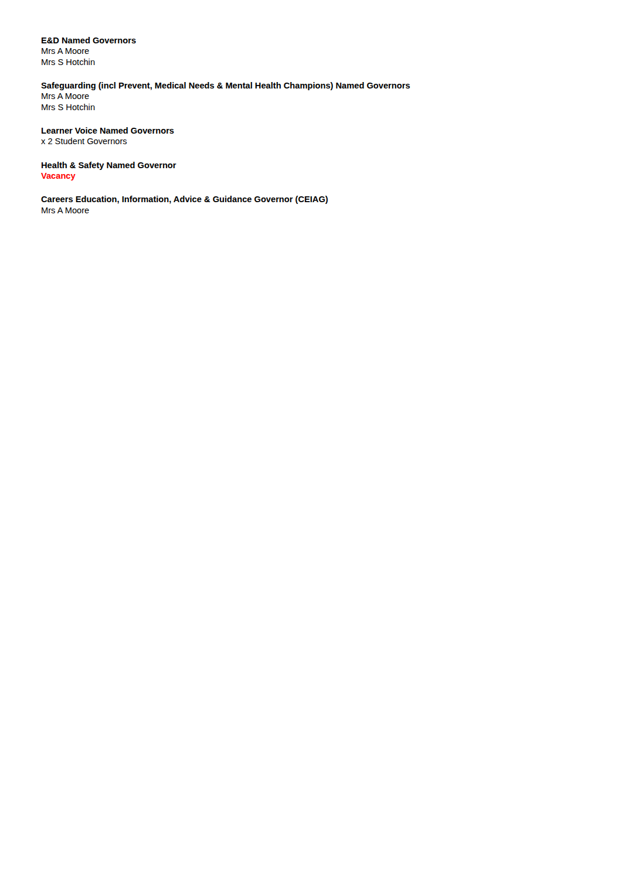E&D Named Governors
Mrs A Moore
Mrs S Hotchin
Safeguarding (incl Prevent, Medical Needs & Mental Health Champions) Named Governors
Mrs A Moore
Mrs S Hotchin
Learner Voice Named Governors
x 2 Student Governors
Health & Safety Named Governor
Vacancy
Careers Education, Information, Advice & Guidance Governor (CEIAG)
Mrs A Moore